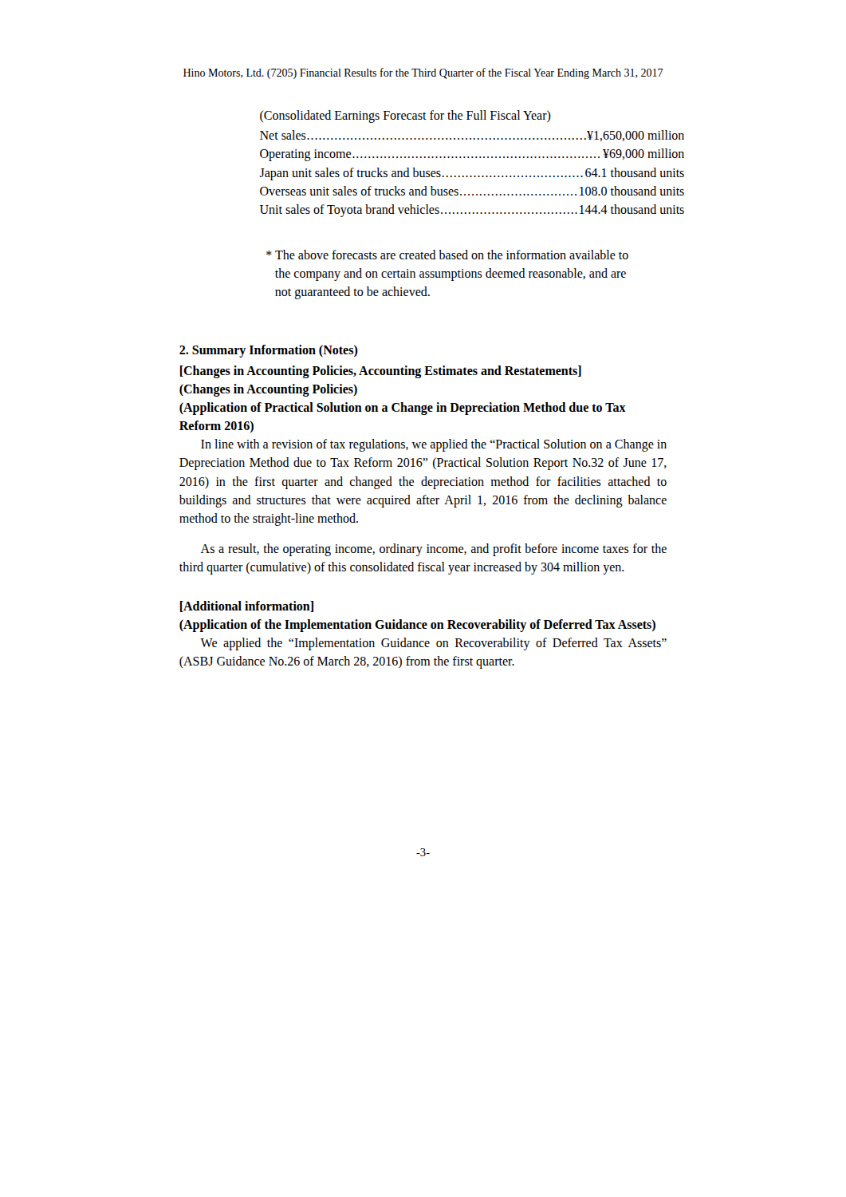Hino Motors, Ltd. (7205) Financial Results for the Third Quarter of the Fiscal Year Ending March 31, 2017
(Consolidated Earnings Forecast for the Full Fiscal Year)
Net sales ................................................................................................................................................................ ¥1,650,000 million
Operating income ................................................................................................................................................................ ¥69,000 million
Japan unit sales of trucks and buses ................................................................................................................................................................ 64.1 thousand units
Overseas unit sales of trucks and buses ................................................................................................................................................................ 108.0 thousand units
Unit sales of Toyota brand vehicles ................................................................................................................................................................ 144.4 thousand units
* The above forecasts are created based on the information available to the company and on certain assumptions deemed reasonable, and are not guaranteed to be achieved.
2. Summary Information (Notes)
[Changes in Accounting Policies, Accounting Estimates and Restatements]
(Changes in Accounting Policies)
(Application of Practical Solution on a Change in Depreciation Method due to Tax Reform 2016)
In line with a revision of tax regulations, we applied the “Practical Solution on a Change in Depreciation Method due to Tax Reform 2016” (Practical Solution Report No.32 of June 17, 2016) in the first quarter and changed the depreciation method for facilities attached to buildings and structures that were acquired after April 1, 2016 from the declining balance method to the straight-line method.
As a result, the operating income, ordinary income, and profit before income taxes for the third quarter (cumulative) of this consolidated fiscal year increased by 304 million yen.
[Additional information]
(Application of the Implementation Guidance on Recoverability of Deferred Tax Assets)
We applied the “Implementation Guidance on Recoverability of Deferred Tax Assets” (ASBJ Guidance No.26 of March 28, 2016) from the first quarter.
-3-